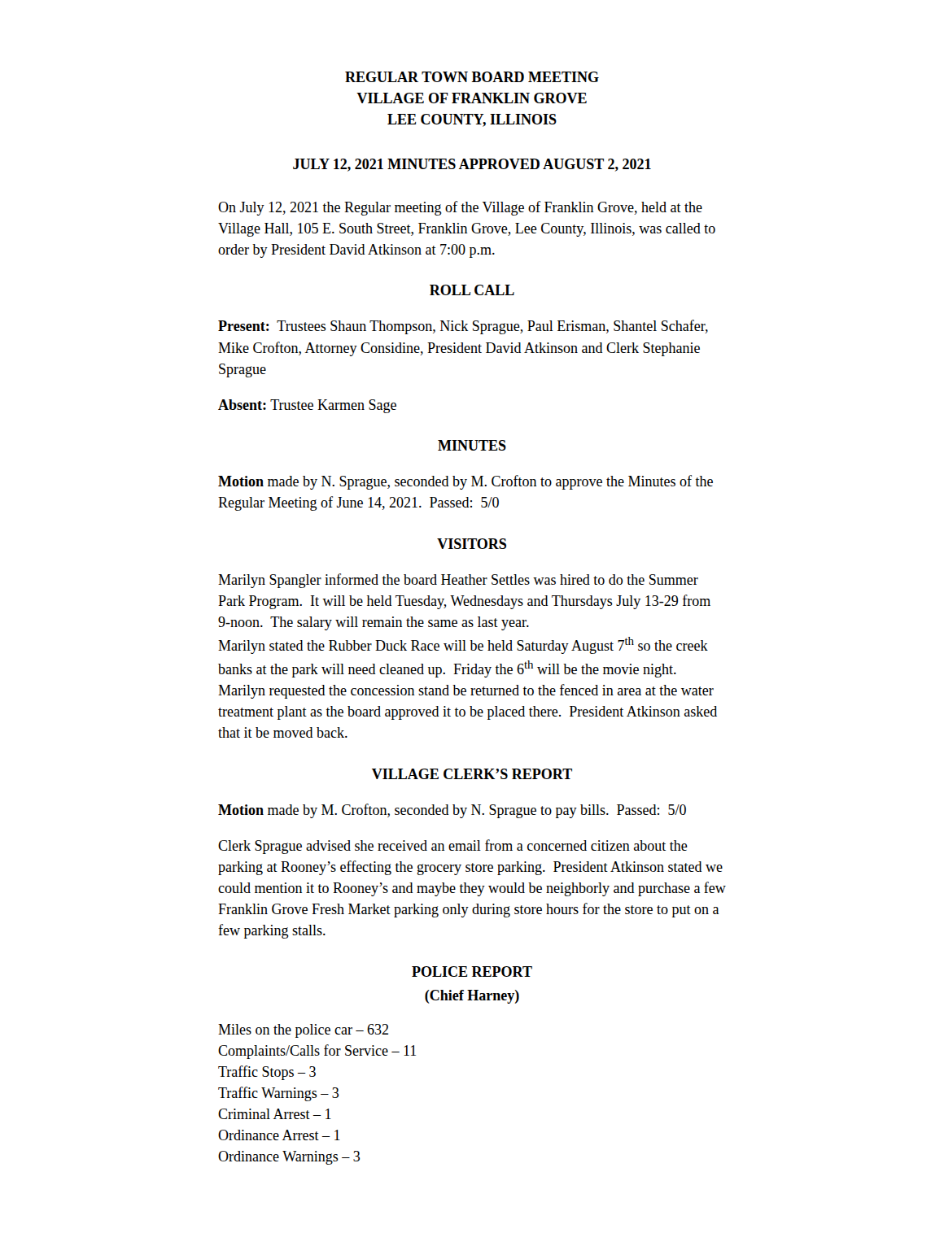REGULAR TOWN BOARD MEETING
VILLAGE OF FRANKLIN GROVE
LEE COUNTY, ILLINOIS
JULY 12, 2021 MINUTES APPROVED AUGUST 2, 2021
On July 12, 2021 the Regular meeting of the Village of Franklin Grove, held at the Village Hall, 105 E. South Street, Franklin Grove, Lee County, Illinois, was called to order by President David Atkinson at 7:00 p.m.
ROLL CALL
Present: Trustees Shaun Thompson, Nick Sprague, Paul Erisman, Shantel Schafer, Mike Crofton, Attorney Considine, President David Atkinson and Clerk Stephanie Sprague
Absent: Trustee Karmen Sage
MINUTES
Motion made by N. Sprague, seconded by M. Crofton to approve the Minutes of the Regular Meeting of June 14, 2021. Passed: 5/0
VISITORS
Marilyn Spangler informed the board Heather Settles was hired to do the Summer Park Program. It will be held Tuesday, Wednesdays and Thursdays July 13-29 from 9-noon. The salary will remain the same as last year.
Marilyn stated the Rubber Duck Race will be held Saturday August 7th so the creek banks at the park will need cleaned up. Friday the 6th will be the movie night.
Marilyn requested the concession stand be returned to the fenced in area at the water treatment plant as the board approved it to be placed there. President Atkinson asked that it be moved back.
VILLAGE CLERK’S REPORT
Motion made by M. Crofton, seconded by N. Sprague to pay bills. Passed: 5/0
Clerk Sprague advised she received an email from a concerned citizen about the parking at Rooney’s effecting the grocery store parking. President Atkinson stated we could mention it to Rooney’s and maybe they would be neighborly and purchase a few Franklin Grove Fresh Market parking only during store hours for the store to put on a few parking stalls.
POLICE REPORT
(Chief Harney)
Miles on the police car – 632
Complaints/Calls for Service – 11
Traffic Stops – 3
Traffic Warnings – 3
Criminal Arrest – 1
Ordinance Arrest – 1
Ordinance Warnings – 3